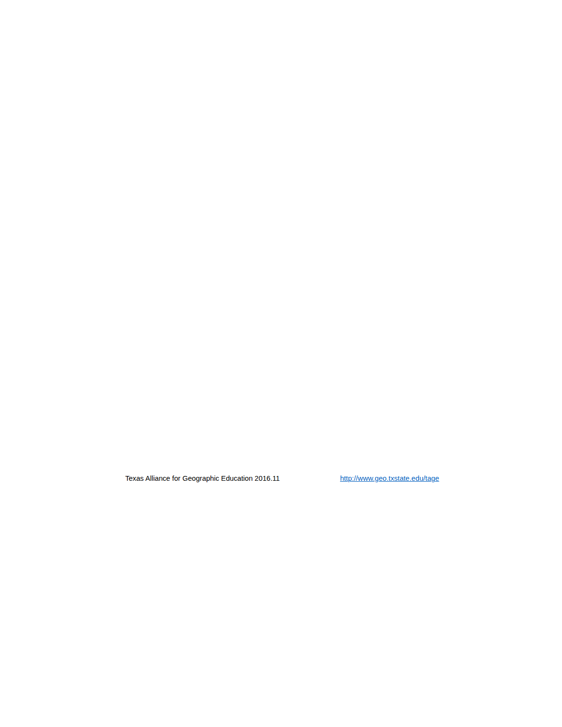Texas Alliance for Geographic Education 2016.11 http://www.geo.txstate.edu/tage